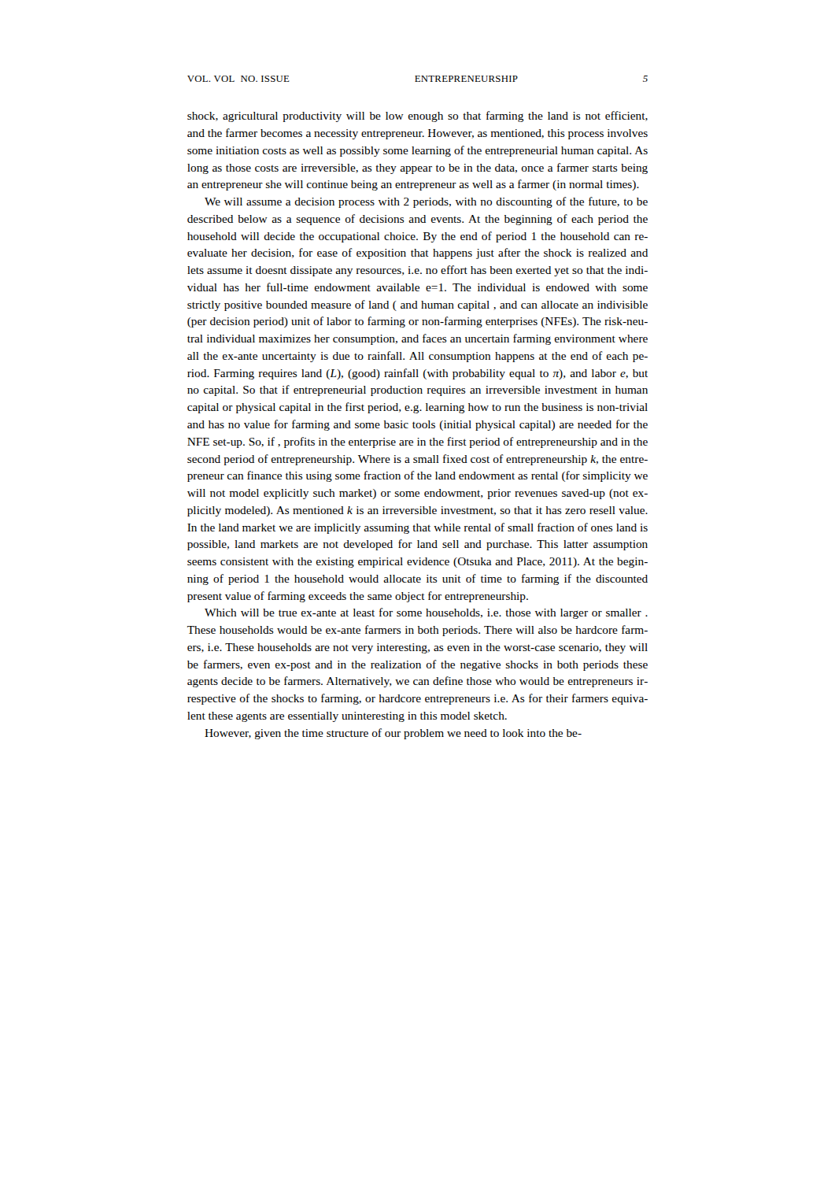VOL. VOL NO. ISSUE ENTREPRENEURSHIP 5
shock, agricultural productivity will be low enough so that farming the land is not efficient, and the farmer becomes a necessity entrepreneur. However, as mentioned, this process involves some initiation costs as well as possibly some learning of the entrepreneurial human capital. As long as those costs are irreversible, as they appear to be in the data, once a farmer starts being an entrepreneur she will continue being an entrepreneur as well as a farmer (in normal times).
We will assume a decision process with 2 periods, with no discounting of the future, to be described below as a sequence of decisions and events. At the beginning of each period the household will decide the occupational choice. By the end of period 1 the household can re-evaluate her decision, for ease of exposition that happens just after the shock is realized and lets assume it doesnt dissipate any resources, i.e. no effort has been exerted yet so that the individual has her full-time endowment available e=1. The individual is endowed with some strictly positive bounded measure of land ( and human capital , and can allocate an indivisible (per decision period) unit of labor to farming or non-farming enterprises (NFEs). The risk-neutral individual maximizes her consumption, and faces an uncertain farming environment where all the ex-ante uncertainty is due to rainfall. All consumption happens at the end of each period. Farming requires land (L), (good) rainfall (with probability equal to π), and labor e, but no capital. So that if entrepreneurial production requires an irreversible investment in human capital or physical capital in the first period, e.g. learning how to run the business is non-trivial and has no value for farming and some basic tools (initial physical capital) are needed for the NFE set-up. So, if , profits in the enterprise are in the first period of entrepreneurship and in the second period of entrepreneurship. Where is a small fixed cost of entrepreneurship k, the entrepreneur can finance this using some fraction of the land endowment as rental (for simplicity we will not model explicitly such market) or some endowment, prior revenues saved-up (not explicitly modeled). As mentioned k is an irreversible investment, so that it has zero resell value. In the land market we are implicitly assuming that while rental of small fraction of ones land is possible, land markets are not developed for land sell and purchase. This latter assumption seems consistent with the existing empirical evidence (Otsuka and Place, 2011). At the beginning of period 1 the household would allocate its unit of time to farming if the discounted present value of farming exceeds the same object for entrepreneurship.
Which will be true ex-ante at least for some households, i.e. those with larger or smaller . These households would be ex-ante farmers in both periods. There will also be hardcore farmers, i.e. These households are not very interesting, as even in the worst-case scenario, they will be farmers, even ex-post and in the realization of the negative shocks in both periods these agents decide to be farmers. Alternatively, we can define those who would be entrepreneurs irrespective of the shocks to farming, or hardcore entrepreneurs i.e. As for their farmers equivalent these agents are essentially uninteresting in this model sketch.
However, given the time structure of our problem we need to look into the be-